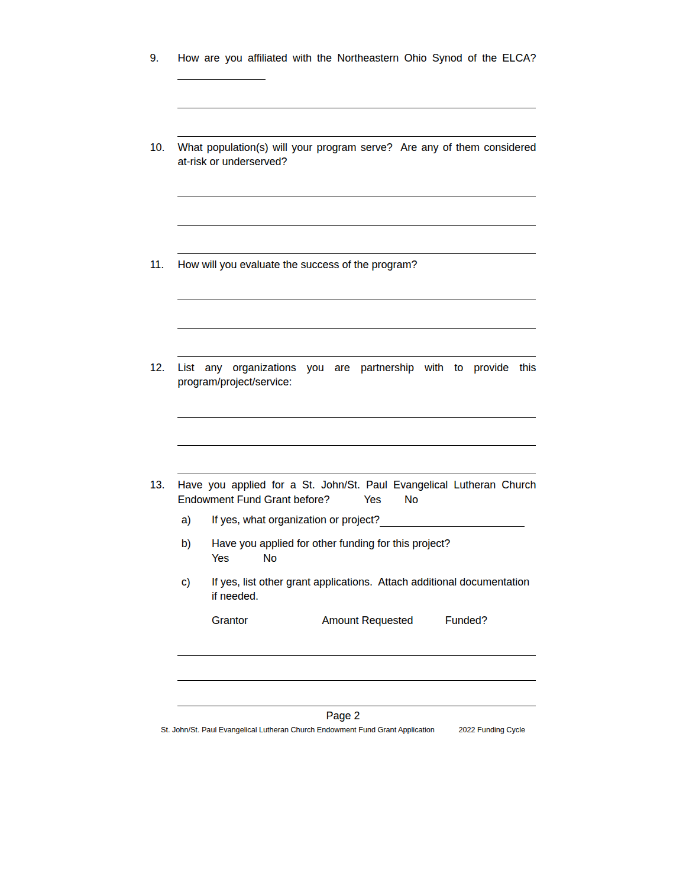9. How are you affiliated with the Northeastern Ohio Synod of the ELCA?
10. What population(s) will your program serve? Are any of them considered at-risk or underserved?
11. How will you evaluate the success of the program?
12. List any organizations you are partnership with to provide this program/project/service:
13. Have you applied for a St. John/St. Paul Evangelical Lutheran Church Endowment Fund Grant before? Yes No
a) If yes, what organization or project?
b) Have you applied for other funding for this project? Yes No
c) If yes, list other grant applications. Attach additional documentation if needed.
Grantor
Amount Requested
Funded?
Page 2
St. John/St. Paul Evangelical Lutheran Church Endowment Fund Grant Application 2022 Funding Cycle